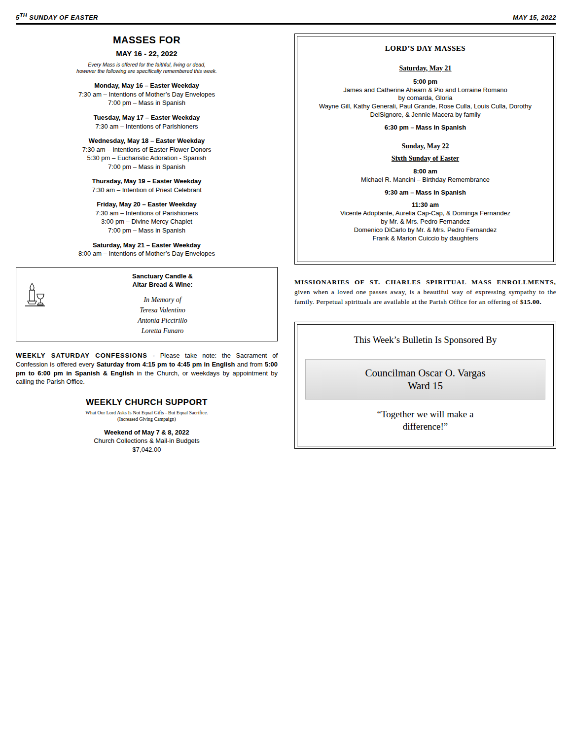5th Sunday of Easter
May 15, 2022
MASSES FOR
MAY 16 - 22, 2022
Every Mass is offered for the faithful, living or dead,
however the following are specifically remembered this week.
Monday, May 16 – Easter Weekday 7:30 am – Intentions of Mother’s Day Envelopes 7:00 pm – Mass in Spanish
Tuesday, May 17 – Easter Weekday 7:30 am – Intentions of Parishioners
Wednesday, May 18 – Easter Weekday 7:30 am – Intentions of Easter Flower Donors 5:30 pm – Eucharistic Adoration - Spanish 7:00 pm – Mass in Spanish
Thursday, May 19 – Easter Weekday 7:30 am – Intention of Priest Celebrant
Friday, May 20 – Easter Weekday 7:30 am – Intentions of Parishioners 3:00 pm – Divine Mercy Chaplet 7:00 pm – Mass in Spanish
Saturday, May 21 – Easter Weekday 8:00 am – Intentions of Mother’s Day Envelopes
Sanctuary Candle &
Altar Bread & Wine:
In Memory of
Teresa Valentino
Antonia Piccirillo
Loretta Funaro
WEEKLY SATURDAY CONFESSIONS - Please take note: the Sacrament of Confession is offered every Saturday from 4:15 pm to 4:45 pm in English and from 5:00 pm to 6:00 pm in Spanish & English in the Church, or weekdays by appointment by calling the Parish Office.
WEEKLY CHURCH SUPPORT
What Our Lord Asks Is Not Equal Gifts - But Equal Sacrifice.
(Increased Giving Campaign)
Weekend of May 7 & 8, 2022
Church Collections & Mail-in Budgets
$7,042.00
LORD’S DAY MASSES
Saturday, May 21 5:00 pm James and Catherine Ahearn & Pio and Lorraine Romano
by comarda, Gloria Wayne Gill, Kathy Generali, Paul Grande, Rose Culla, Louis Culla, Dorothy DelSignore, & Jennie Macera by family 6:30 pm – Mass in Spanish
Sunday, May 22 Sixth Sunday of Easter 8:00 am Michael R. Mancini – Birthday Remembrance 9:30 am – Mass in Spanish 11:30 am Vicente Adoptante, Aurelia Cap-Cap, & Dominga Fernandez
by Mr. & Mrs. Pedro Fernandez Domenico DiCarlo by Mr. & Mrs. Pedro Fernandez Frank & Marion Cuiccio by daughters
MISSIONARIES OF ST. CHARLES SPIRITUAL MASS ENROLLMENTS, given when a loved one passes away, is a beautiful way of expressing sympathy to the family. Perpetual spirituals are available at the Parish Office for an offering of $15.00.
This Week’s Bulletin Is Sponsored By
Councilman Oscar O. Vargas
Ward 15
“Together we will make a
difference!”